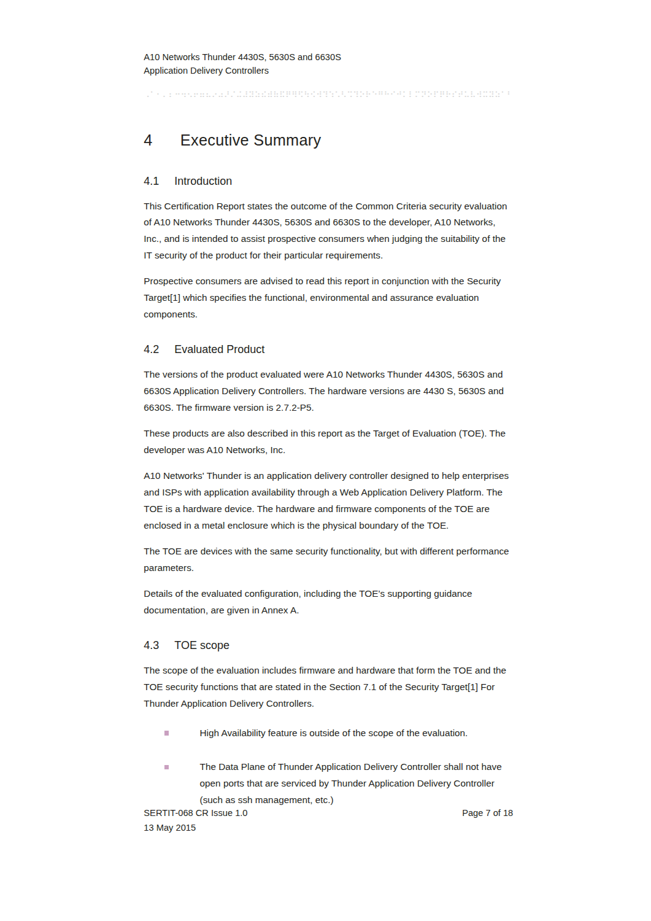A10 Networks Thunder 4430S, 5630S and 6630S
Application Delivery Controllers
⠠⠁⠂⠄⠆⠒⠲⠢⠖⠶⠦⠔⠴⠜⠌⠬⠼⠽⠵⠮⠾⠷⠯⠟⠻⠫⠳⠪⠺⠹⠱⠡⠣⠩⠹⠕⠗⠑⠛⠓⠊⠚⠅⠇⠍⠝⠕⠏⠟⠗⠎⠞⠥⠧⠺⠭⠽⠵⠁⠃⠉⠙⠑⠋⠛⠓⠊⠚⠅⠇⠍⠝⠕⠏⠟⠗⠎⠞⠥⠧⠺⠭⠽⠵⠁⠃⠉⠙⠑⠋⠛⠓⠊⠚⠅⠇⠍⠝⠕⠏⠟⠗⠎⠞⠥⠧⠺⠭⠽⠵
4 Executive Summary
4.1 Introduction
This Certification Report states the outcome of the Common Criteria security evaluation of A10 Networks Thunder 4430S, 5630S and 6630S to the developer, A10 Networks, Inc., and is intended to assist prospective consumers when judging the suitability of the IT security of the product for their particular requirements.
Prospective consumers are advised to read this report in conjunction with the Security Target[1] which specifies the functional, environmental and assurance evaluation components.
4.2 Evaluated Product
The versions of the product evaluated were A10 Networks Thunder 4430S, 5630S and 6630S Application Delivery Controllers. The hardware versions are 4430 S, 5630S and 6630S. The firmware version is 2.7.2-P5.
These products are also described in this report as the Target of Evaluation (TOE). The developer was A10 Networks, Inc.
A10 Networks' Thunder is an application delivery controller designed to help enterprises and ISPs with application availability through a Web Application Delivery Platform. The TOE is a hardware device. The hardware and firmware components of the TOE are enclosed in a metal enclosure which is the physical boundary of the TOE.
The TOE are devices with the same security functionality, but with different performance parameters.
Details of the evaluated configuration, including the TOE’s supporting guidance documentation, are given in Annex A.
4.3 TOE scope
The scope of the evaluation includes firmware and hardware that form the TOE and the TOE security functions that are stated in the Section 7.1 of the Security Target[1] For Thunder Application Delivery Controllers.
High Availability feature is outside of the scope of the evaluation.
The Data Plane of Thunder Application Delivery Controller shall not have open ports that are serviced by Thunder Application Delivery Controller (such as ssh management, etc.)
SERTIT-068 CR Issue 1.0 Page 7 of 18
13 May 2015